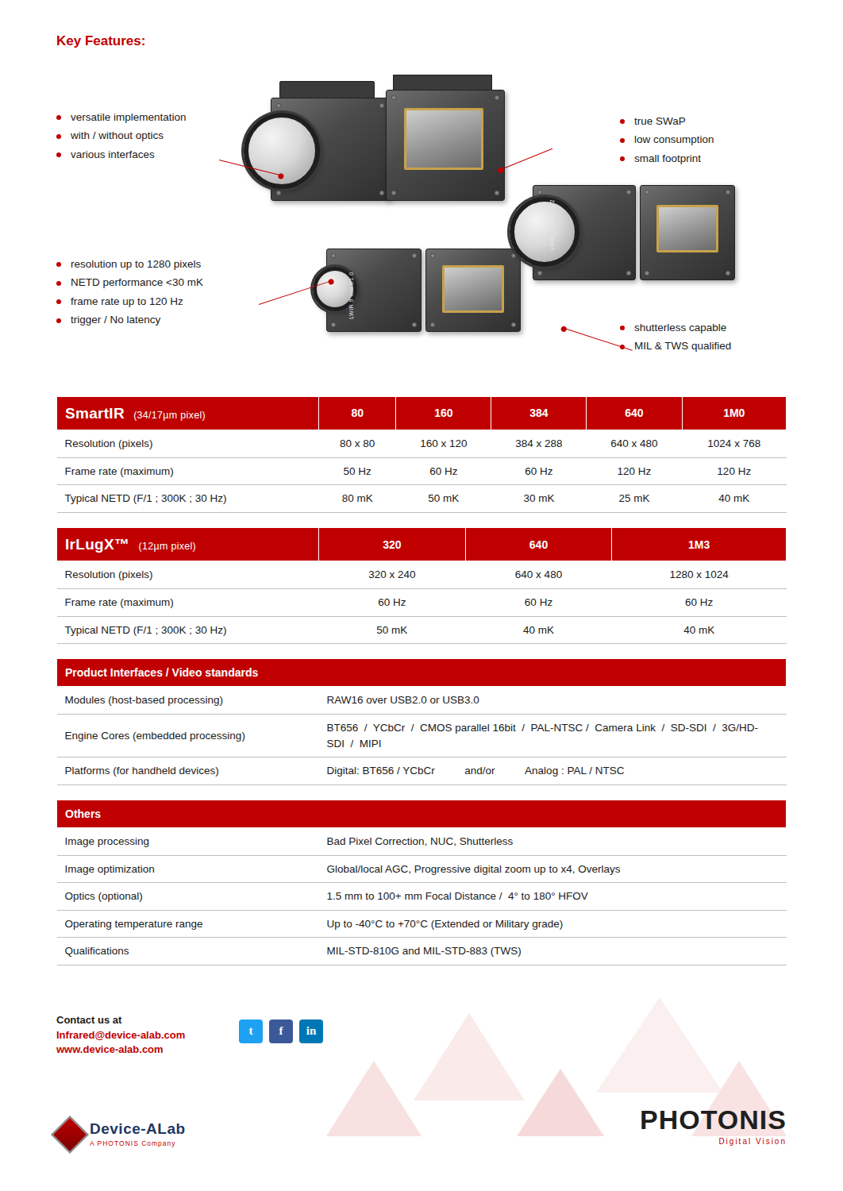Key Features:
versatile implementation
with / without optics
various interfaces
resolution up to 1280 pixels
NETD performance <30 mK
frame rate up to 120 Hz
trigger / No latency
true SWaP
low consumption
small footprint
shutterless capable
MIL & TWS qualified
LWIR 9 mm f/1.0
LWIR 14 mm f/1.2
SmartIR specifications
| SmartIR (34/17µm pixel) | 80 | 160 | 384 | 640 | 1M0 |
| --- | --- | --- | --- | --- | --- |
| Resolution (pixels) | 80 x 80 | 160 x 120 | 384 x 288 | 640 x 480 | 1024 x 768 |
| Frame rate (maximum) | 50 Hz | 60 Hz | 60 Hz | 120 Hz | 120 Hz |
| Typical NETD (F/1 ; 300K ; 30 Hz) | 80 mK | 50 mK | 30 mK | 25 mK | 40 mK |
IrLugX specifications
| IrLugX™ (12µm pixel) | 320 | 640 | 1M3 |
| --- | --- | --- | --- |
| Resolution (pixels) | 320 x 240 | 640 x 480 | 1280 x 1024 |
| Frame rate (maximum) | 60 Hz | 60 Hz | 60 Hz |
| Typical NETD (F/1 ; 300K ; 30 Hz) | 50 mK | 40 mK | 40 mK |
Product interfaces and video standards
| Product Interfaces / Video standards |
| --- |
| Modules (host-based processing) | RAW16 over USB2.0 or USB3.0 |
| Engine Cores (embedded processing) | BT656 / YCbCr / CMOS parallel 16bit / PAL-NTSC / Camera Link / SD-SDI / 3G/HD-SDI / MIPI |
| Platforms (for handheld devices) | Digital: BT656 / YCbCr and/or Analog : PAL / NTSC |
Other characteristics
| Others |
| --- |
| Image processing | Bad Pixel Correction, NUC, Shutterless |
| Image optimization | Global/local AGC, Progressive digital zoom up to x4, Overlays |
| Optics (optional) | 1.5 mm to 100+ mm Focal Distance / 4° to 180° HFOV |
| Operating temperature range | Up to -40°C to +70°C (Extended or Military grade) |
| Qualifications | MIL-STD-810G and MIL-STD-883 (TWS) |
Contact us at
Infrared@device-alab.com www.device-alab.com
t f in
Device-ALab
A PHOTONIS Company
PHOTONIS
Digital Vision